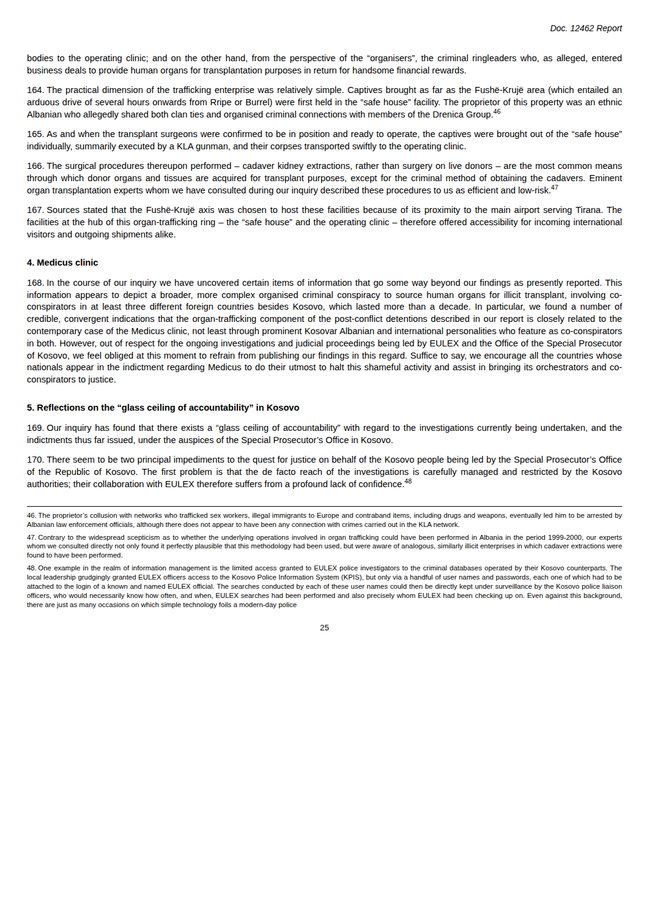Doc. 12462 Report
bodies to the operating clinic; and on the other hand, from the perspective of the “organisers”, the criminal ringleaders who, as alleged, entered business deals to provide human organs for transplantation purposes in return for handsome financial rewards.
164. The practical dimension of the trafficking enterprise was relatively simple. Captives brought as far as the Fushë-Krujë area (which entailed an arduous drive of several hours onwards from Rripe or Burrel) were first held in the “safe house” facility. The proprietor of this property was an ethnic Albanian who allegedly shared both clan ties and organised criminal connections with members of the Drenica Group.46
165. As and when the transplant surgeons were confirmed to be in position and ready to operate, the captives were brought out of the “safe house” individually, summarily executed by a KLA gunman, and their corpses transported swiftly to the operating clinic.
166. The surgical procedures thereupon performed – cadaver kidney extractions, rather than surgery on live donors – are the most common means through which donor organs and tissues are acquired for transplant purposes, except for the criminal method of obtaining the cadavers. Eminent organ transplantation experts whom we have consulted during our inquiry described these procedures to us as efficient and low-risk.47
167. Sources stated that the Fushë-Krujë axis was chosen to host these facilities because of its proximity to the main airport serving Tirana. The facilities at the hub of this organ-trafficking ring – the “safe house” and the operating clinic – therefore offered accessibility for incoming international visitors and outgoing shipments alike.
4. Medicus clinic
168. In the course of our inquiry we have uncovered certain items of information that go some way beyond our findings as presently reported. This information appears to depict a broader, more complex organised criminal conspiracy to source human organs for illicit transplant, involving co-conspirators in at least three different foreign countries besides Kosovo, which lasted more than a decade. In particular, we found a number of credible, convergent indications that the organ-trafficking component of the post-conflict detentions described in our report is closely related to the contemporary case of the Medicus clinic, not least through prominent Kosovar Albanian and international personalities who feature as co-conspirators in both. However, out of respect for the ongoing investigations and judicial proceedings being led by EULEX and the Office of the Special Prosecutor of Kosovo, we feel obliged at this moment to refrain from publishing our findings in this regard. Suffice to say, we encourage all the countries whose nationals appear in the indictment regarding Medicus to do their utmost to halt this shameful activity and assist in bringing its orchestrators and co-conspirators to justice.
5. Reflections on the “glass ceiling of accountability” in Kosovo
169. Our inquiry has found that there exists a “glass ceiling of accountability” with regard to the investigations currently being undertaken, and the indictments thus far issued, under the auspices of the Special Prosecutor’s Office in Kosovo.
170. There seem to be two principal impediments to the quest for justice on behalf of the Kosovo people being led by the Special Prosecutor’s Office of the Republic of Kosovo. The first problem is that the de facto reach of the investigations is carefully managed and restricted by the Kosovo authorities; their collaboration with EULEX therefore suffers from a profound lack of confidence.48
46. The proprietor’s collusion with networks who trafficked sex workers, illegal immigrants to Europe and contraband items, including drugs and weapons, eventually led him to be arrested by Albanian law enforcement officials, although there does not appear to have been any connection with crimes carried out in the KLA network.
47. Contrary to the widespread scepticism as to whether the underlying operations involved in organ trafficking could have been performed in Albania in the period 1999-2000, our experts whom we consulted directly not only found it perfectly plausible that this methodology had been used, but were aware of analogous, similarly illicit enterprises in which cadaver extractions were found to have been performed.
48. One example in the realm of information management is the limited access granted to EULEX police investigators to the criminal databases operated by their Kosovo counterparts. The local leadership grudgingly granted EULEX officers access to the Kosovo Police Information System (KPIS), but only via a handful of user names and passwords, each one of which had to be attached to the login of a known and named EULEX official. The searches conducted by each of these user names could then be directly kept under surveillance by the Kosovo police liaison officers, who would necessarily know how often, and when, EULEX searches had been performed and also precisely whom EULEX had been checking up on. Even against this background, there are just as many occasions on which simple technology foils a modern-day police
25